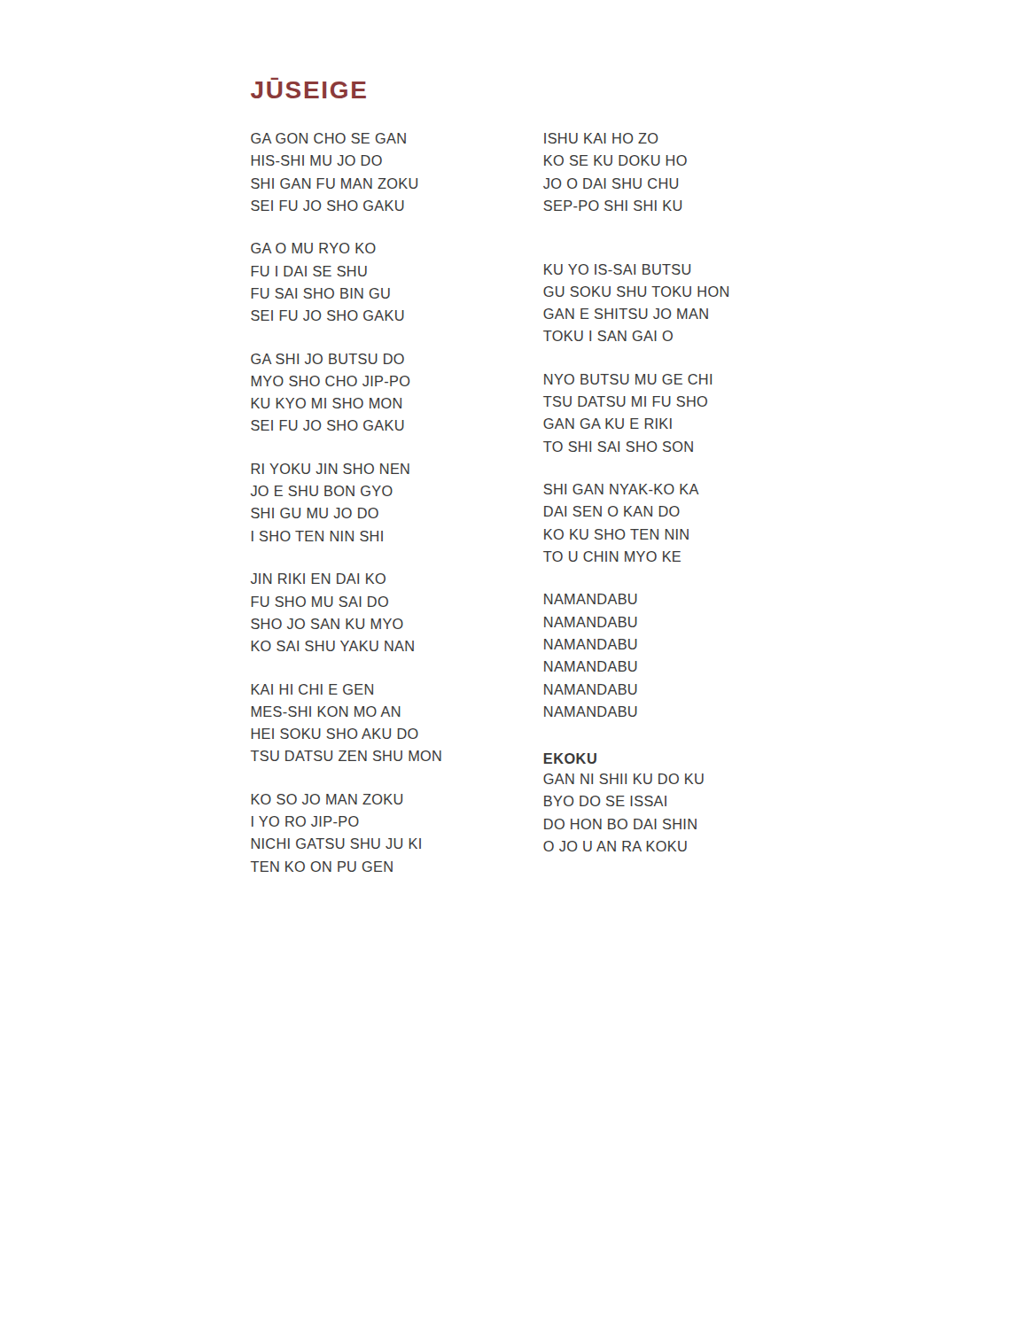JŪSEIGE
GA GON CHO SE GAN
HIS-SHI MU JO DO
SHI GAN FU MAN ZOKU
SEI FU JO SHO GAKU
GA O MU RYO KO
FU I DAI SE SHU
FU SAI SHO BIN GU
SEI FU JO SHO GAKU
GA SHI JO BUTSU DO
MYO SHO CHO JIP-PO
KU KYO MI SHO MON
SEI FU JO SHO GAKU
RI YOKU JIN SHO NEN
JO E SHU BON GYO
SHI GU MU JO DO
I SHO TEN NIN SHI
JIN RIKI EN DAI KO
FU SHO MU SAI DO
SHO JO SAN KU MYO
KO SAI SHU YAKU NAN
KAI HI CHI E GEN
MES-SHI KON MO AN
HEI SOKU SHO AKU DO
TSU DATSU ZEN SHU MON
KO SO JO MAN ZOKU
I YO RO JIP-PO
NICHI GATSU SHU JU KI
TEN KO ON PU GEN
ISHU KAI HO ZO
KO SE KU DOKU HO
JO O DAI SHU CHU
SEP-PO SHI SHI KU
KU YO IS-SAI BUTSU
GU SOKU SHU TOKU HON
GAN E SHITSU JO MAN
TOKU I SAN GAI O
NYO BUTSU MU GE CHI
TSU DATSU MI FU SHO
GAN GA KU E RIKI
TO SHI SAI SHO SON
SHI GAN NYAK-KO KA
DAI SEN O KAN DO
KO KU SHO TEN NIN
TO U CHIN MYO KE
NAMANDABU
NAMANDABU
NAMANDABU
NAMANDABU
NAMANDABU
NAMANDABU
EKOKU
GAN NI SHII KU DO KU
BYO DO SE ISSAI
DO HON BO DAI SHIN
O JO U AN RA KOKU